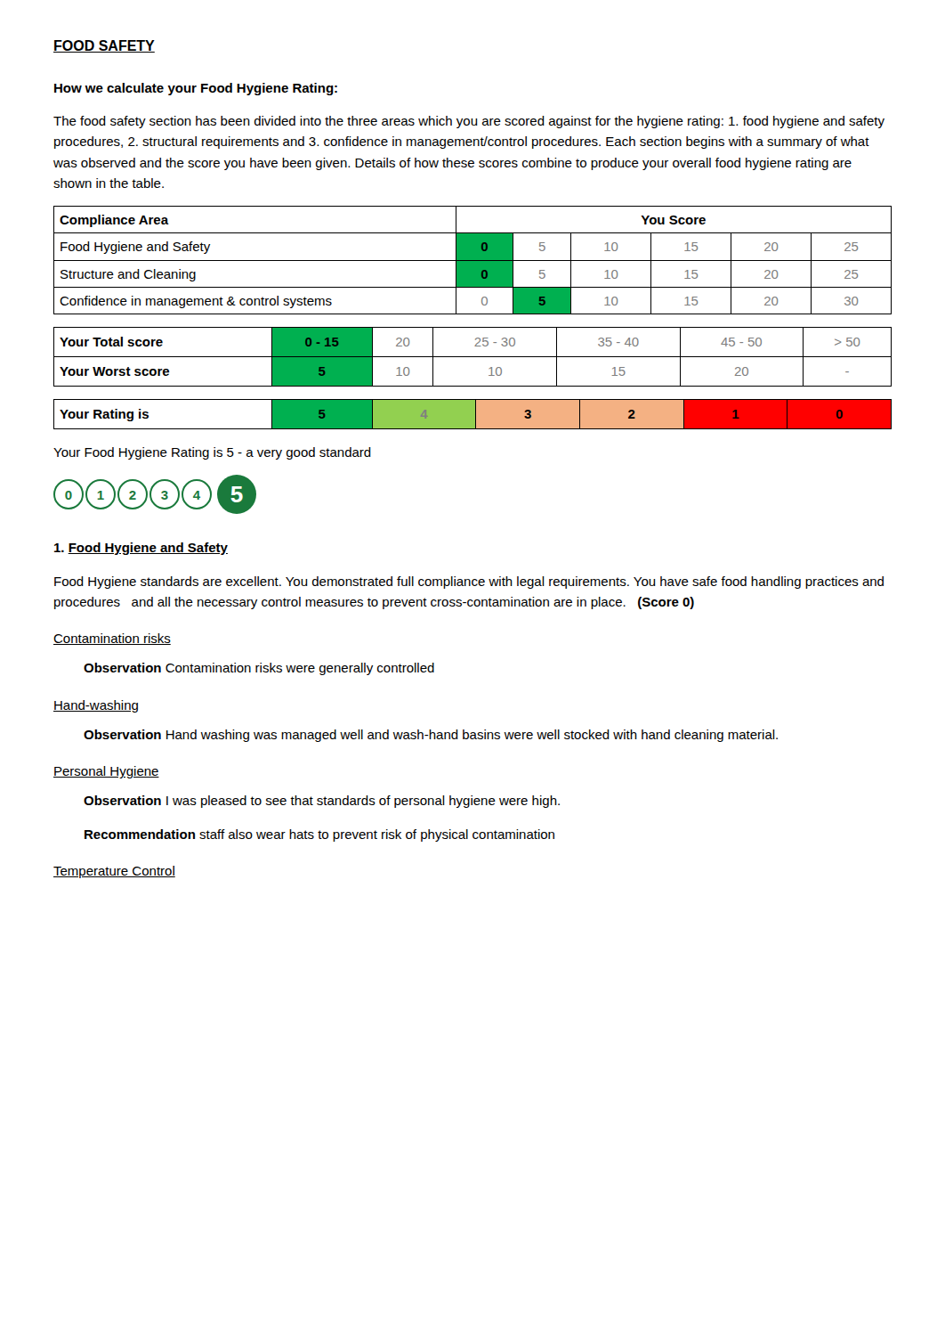FOOD SAFETY
How we calculate your Food Hygiene Rating:
The food safety section has been divided into the three areas which you are scored against for the hygiene rating: 1. food hygiene and safety procedures, 2. structural requirements and 3. confidence in management/control procedures. Each section begins with a summary of what was observed and the score you have been given. Details of how these scores combine to produce your overall food hygiene rating are shown in the table.
| Compliance Area | You Score |
| --- | --- |
| Food Hygiene and Safety | 0 | 5 | 10 | 15 | 20 | 25 |
| Structure and Cleaning | 0 | 5 | 10 | 15 | 20 | 25 |
| Confidence in management & control systems | 0 | 5 | 10 | 15 | 20 | 30 |
| Your Total score | 0 - 15 | 20 | 25 - 30 | 35 - 40 | 45 - 50 | > 50 |
| Your Worst score | 5 | 10 | 10 | 15 | 20 | - |
| Your Rating is | 5 | 4 | 3 | 2 | 1 | 0 |
Your Food Hygiene Rating is 5 - a very good standard
0 1 2 3 4 5
1. Food Hygiene and Safety
Food Hygiene standards are excellent. You demonstrated full compliance with legal requirements. You have safe food handling practices and procedures and all the necessary control measures to prevent cross-contamination are in place. (Score 0)
Contamination risks
Observation Contamination risks were generally controlled
Hand-washing
Observation Hand washing was managed well and wash-hand basins were well stocked with hand cleaning material.
Personal Hygiene
Observation I was pleased to see that standards of personal hygiene were high.
Recommendation staff also wear hats to prevent risk of physical contamination
Temperature Control